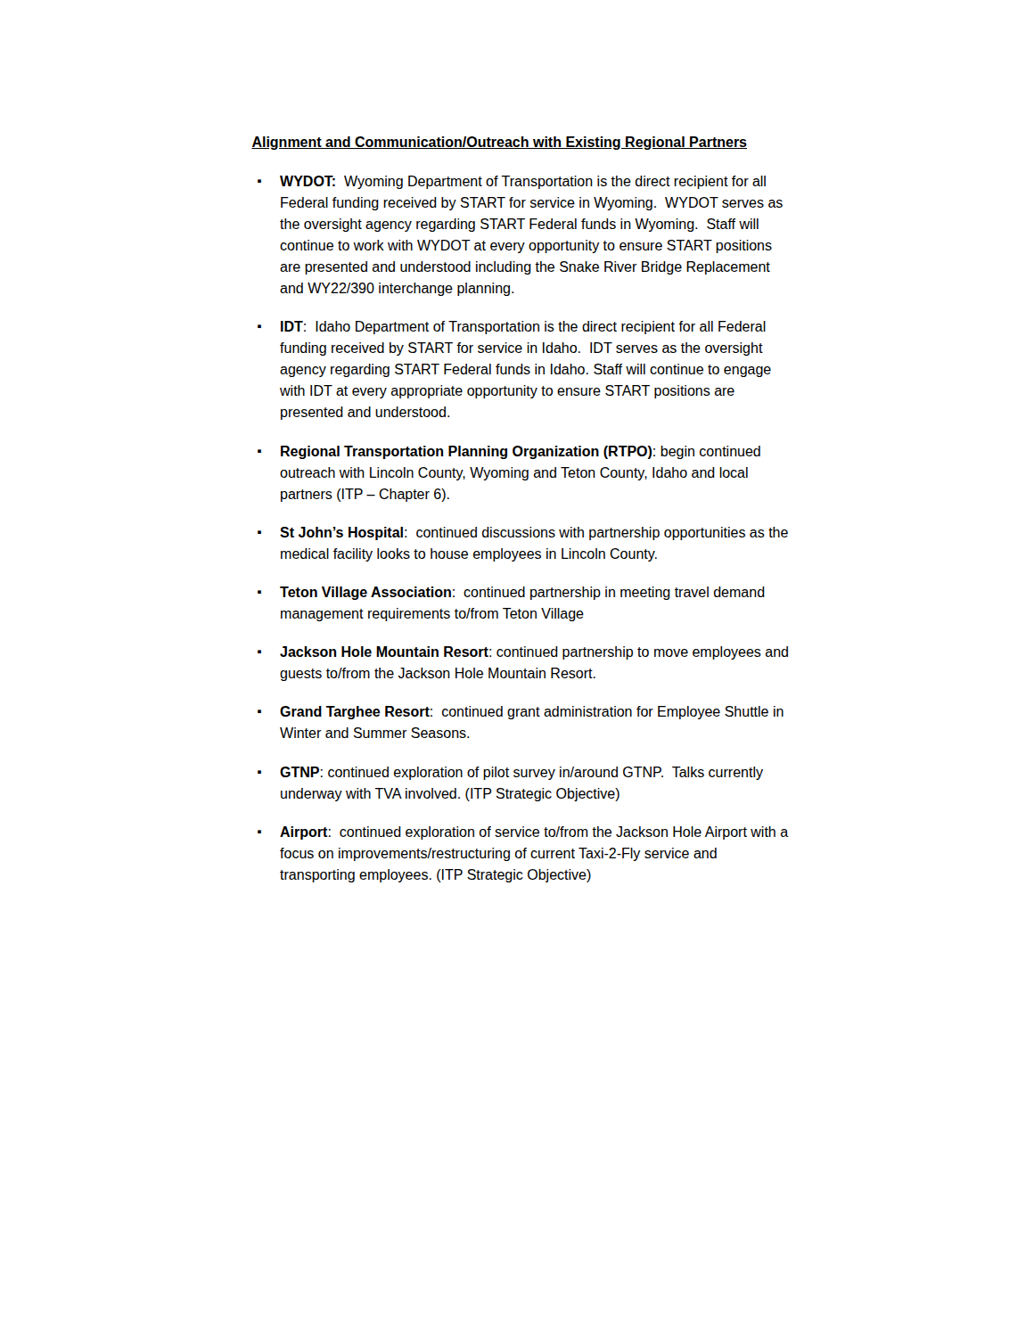Alignment and Communication/Outreach with Existing Regional Partners
WYDOT: Wyoming Department of Transportation is the direct recipient for all Federal funding received by START for service in Wyoming. WYDOT serves as the oversight agency regarding START Federal funds in Wyoming. Staff will continue to work with WYDOT at every opportunity to ensure START positions are presented and understood including the Snake River Bridge Replacement and WY22/390 interchange planning.
IDT: Idaho Department of Transportation is the direct recipient for all Federal funding received by START for service in Idaho. IDT serves as the oversight agency regarding START Federal funds in Idaho. Staff will continue to engage with IDT at every appropriate opportunity to ensure START positions are presented and understood.
Regional Transportation Planning Organization (RTPO): begin continued outreach with Lincoln County, Wyoming and Teton County, Idaho and local partners (ITP – Chapter 6).
St John’s Hospital: continued discussions with partnership opportunities as the medical facility looks to house employees in Lincoln County.
Teton Village Association: continued partnership in meeting travel demand management requirements to/from Teton Village
Jackson Hole Mountain Resort: continued partnership to move employees and guests to/from the Jackson Hole Mountain Resort.
Grand Targhee Resort: continued grant administration for Employee Shuttle in Winter and Summer Seasons.
GTNP: continued exploration of pilot survey in/around GTNP. Talks currently underway with TVA involved. (ITP Strategic Objective)
Airport: continued exploration of service to/from the Jackson Hole Airport with a focus on improvements/restructuring of current Taxi-2-Fly service and transporting employees. (ITP Strategic Objective)